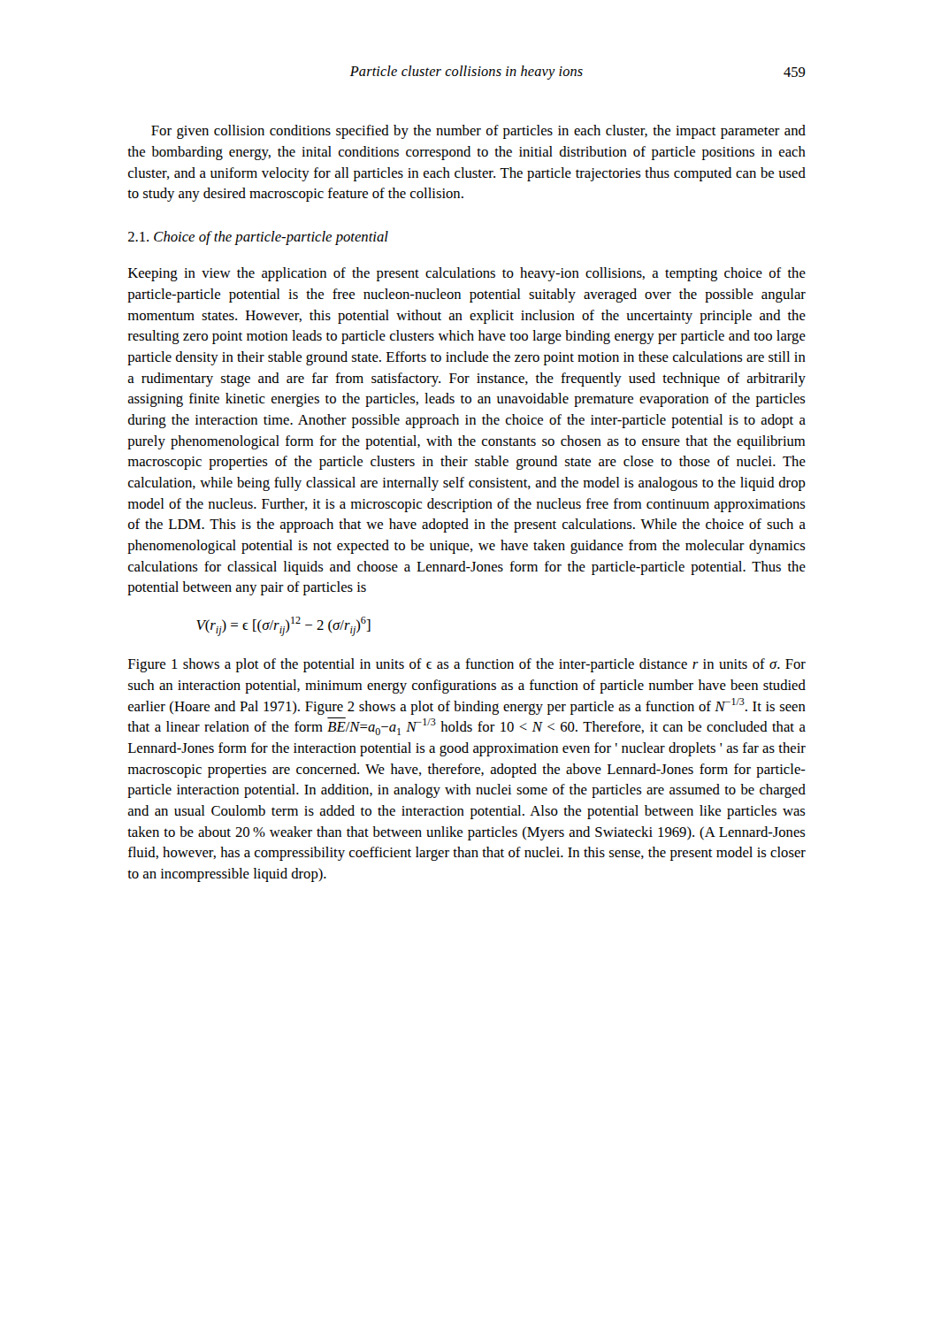Particle cluster collisions in heavy ions 459
For given collision conditions specified by the number of particles in each cluster, the impact parameter and the bombarding energy, the inital conditions correspond to the initial distribution of particle positions in each cluster, and a uniform velocity for all particles in each cluster. The particle trajectories thus computed can be used to study any desired macroscopic feature of the collision.
2.1. Choice of the particle-particle potential
Keeping in view the application of the present calculations to heavy-ion collisions, a tempting choice of the particle-particle potential is the free nucleon-nucleon potential suitably averaged over the possible angular momentum states. However, this potential without an explicit inclusion of the uncertainty principle and the resulting zero point motion leads to particle clusters which have too large binding energy per particle and too large particle density in their stable ground state. Efforts to include the zero point motion in these calculations are still in a rudimentary stage and are far from satisfactory. For instance, the frequently used technique of arbitrarily assigning finite kinetic energies to the particles, leads to an unavoidable premature evaporation of the particles during the interaction time. Another possible approach in the choice of the inter-particle potential is to adopt a purely phenomenological form for the potential, with the constants so chosen as to ensure that the equilibrium macroscopic properties of the particle clusters in their stable ground state are close to those of nuclei. The calculation, while being fully classical are internally self consistent, and the model is analogous to the liquid drop model of the nucleus. Further, it is a microscopic description of the nucleus free from continuum approximations of the LDM. This is the approach that we have adopted in the present calculations. While the choice of such a phenomenological potential is not expected to be unique, we have taken guidance from the molecular dynamics calculations for classical liquids and choose a Lennard-Jones form for the particle-particle potential. Thus the potential between any pair of particles is
V(rij) = ϵ [(σ/rij)12 − 2 (σ/rij)6]
Figure 1 shows a plot of the potential in units of ϵ as a function of the inter-particle distance r in units of σ. For such an interaction potential, minimum energy configurations as a function of particle number have been studied earlier (Hoare and Pal 1971). Figure 2 shows a plot of binding energy per particle as a function of N−1/3. It is seen that a linear relation of the form BE/N=a0−a1 N−1/3 holds for 10 < N < 60. Therefore, it can be concluded that a Lennard-Jones form for the interaction potential is a good approximation even for ' nuclear droplets ' as far as their macroscopic properties are concerned. We have, therefore, adopted the above Lennard-Jones form for particle-particle interaction potential. In addition, in analogy with nuclei some of the particles are assumed to be charged and an usual Coulomb term is added to the interaction potential. Also the potential between like particles was taken to be about 20 % weaker than that between unlike particles (Myers and Swiatecki 1969). (A Lennard-Jones fluid, however, has a compressibility coefficient larger than that of nuclei. In this sense, the present model is closer to an incompressible liquid drop).